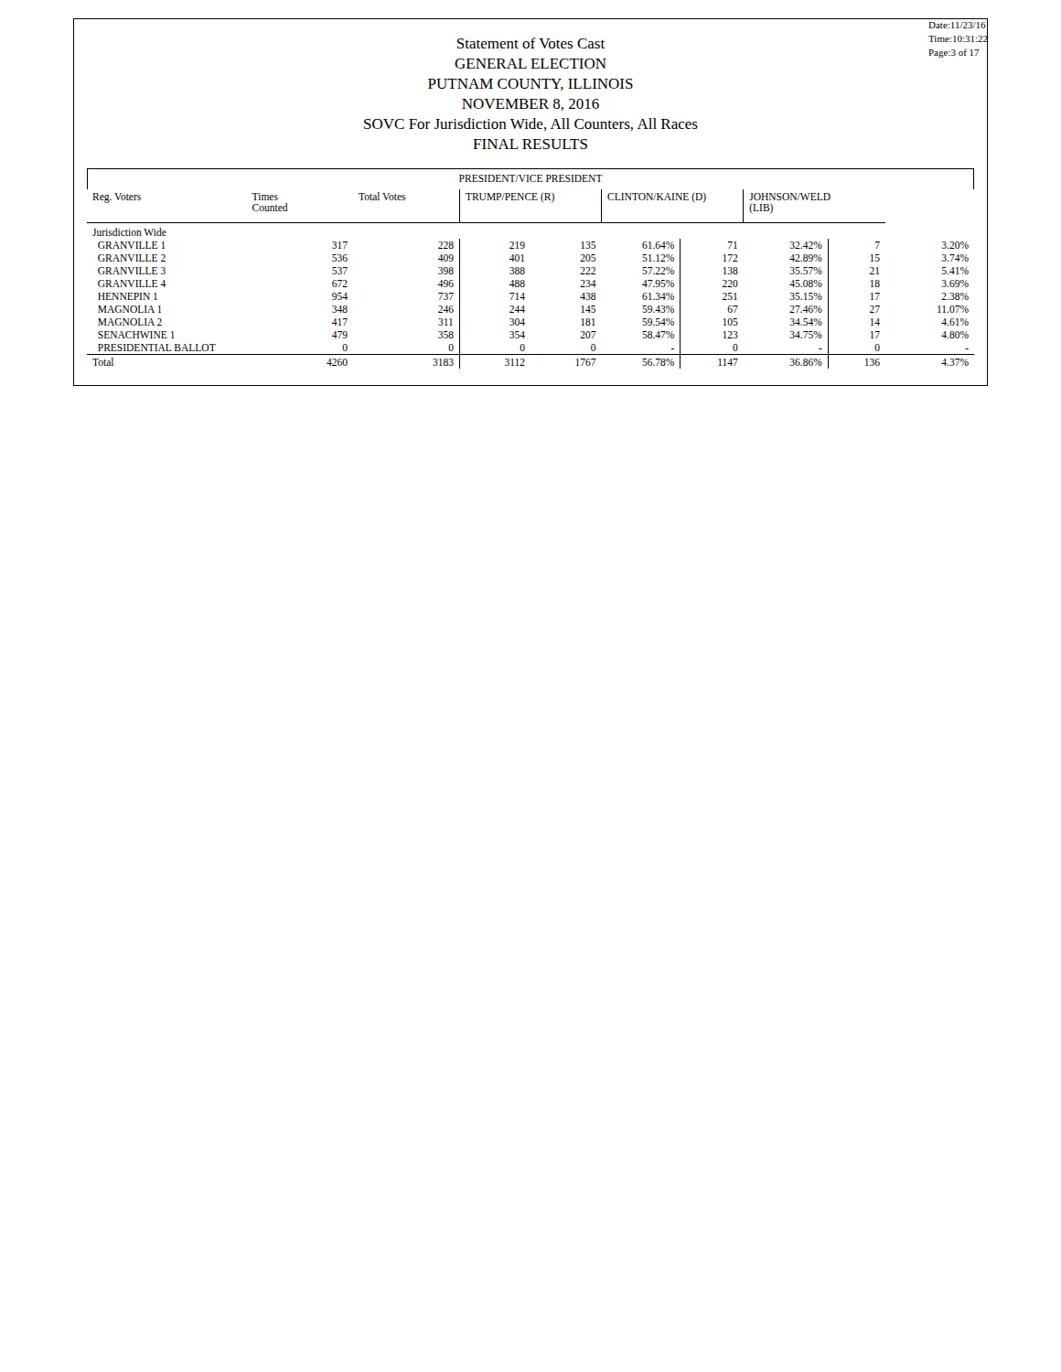Date:11/23/16
Time:10:31:22
Page:3 of 17
Statement of Votes Cast GENERAL ELECTION PUTNAM COUNTY, ILLINOIS NOVEMBER 8, 2016 SOVC For Jurisdiction Wide, All Counters, All Races FINAL RESULTS
PRESIDENT/VICE PRESIDENT
| Reg. Voters | Times Counted | Total Votes | TRUMP/PENCE (R) | CLINTON/KAINE (D) | JOHNSON/WELD (LIB) |
| --- | --- | --- | --- | --- | --- |
| Jurisdiction Wide |
| GRANVILLE 1 | 317 | 228 | 219 | 135 | 61.64% | 71 | 32.42% | 7 | 3.20% |
| GRANVILLE 2 | 536 | 409 | 401 | 205 | 51.12% | 172 | 42.89% | 15 | 3.74% |
| GRANVILLE 3 | 537 | 398 | 388 | 222 | 57.22% | 138 | 35.57% | 21 | 5.41% |
| GRANVILLE 4 | 672 | 496 | 488 | 234 | 47.95% | 220 | 45.08% | 18 | 3.69% |
| HENNEPIN 1 | 954 | 737 | 714 | 438 | 61.34% | 251 | 35.15% | 17 | 2.38% |
| MAGNOLIA 1 | 348 | 246 | 244 | 145 | 59.43% | 67 | 27.46% | 27 | 11.07% |
| MAGNOLIA 2 | 417 | 311 | 304 | 181 | 59.54% | 105 | 34.54% | 14 | 4.61% |
| SENACHWINE 1 | 479 | 358 | 354 | 207 | 58.47% | 123 | 34.75% | 17 | 4.80% |
| PRESIDENTIAL BALLOT | 0 | 0 | 0 | 0 | - | 0 | - | 0 | - |
| Total | 4260 | 3183 | 3112 | 1767 | 56.78% | 1147 | 36.86% | 136 | 4.37% |